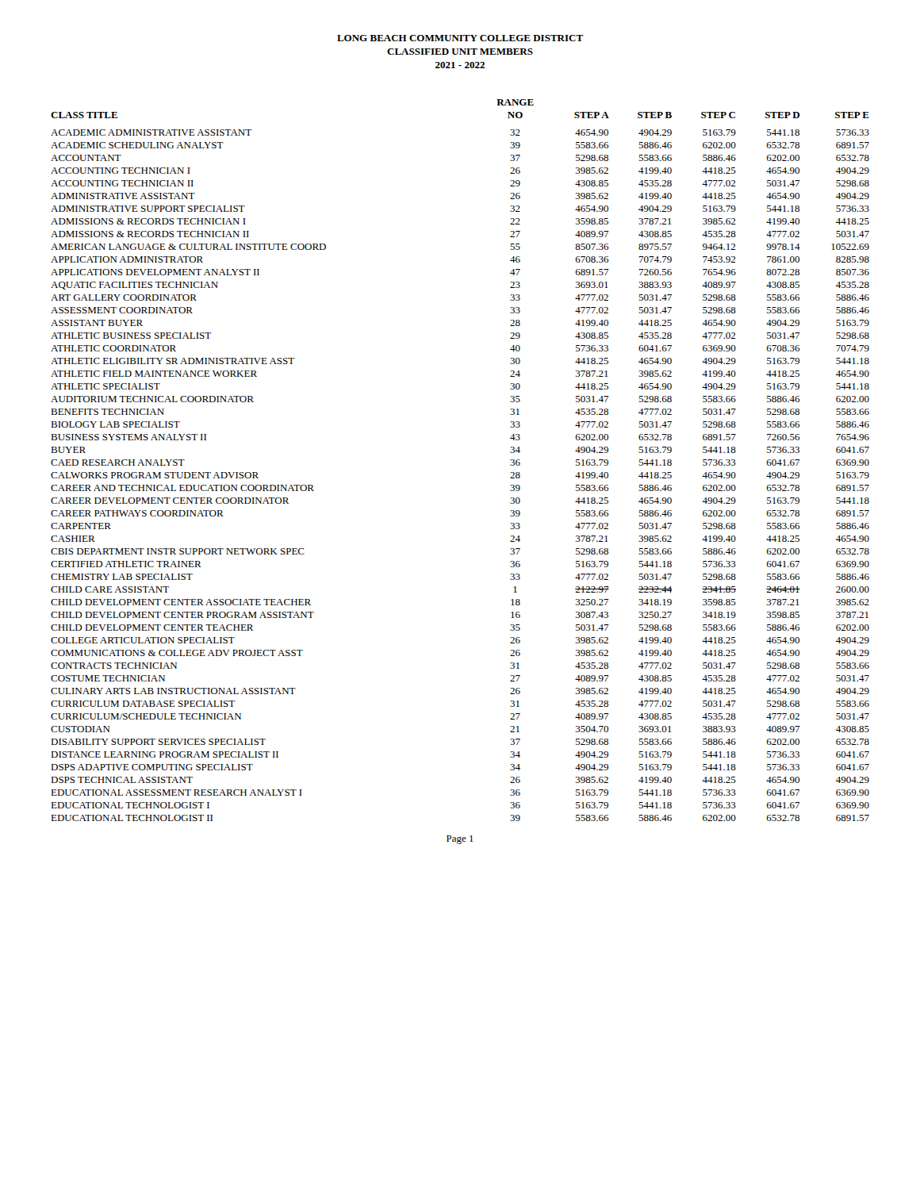LONG BEACH COMMUNITY COLLEGE DISTRICT
CLASSIFIED UNIT MEMBERS
2021 - 2022
| | RANGE | |
| --- | --- | --- |
| CLASS TITLE | NO | STEP A | STEP B | STEP C | STEP D | STEP E |
| ACADEMIC ADMINISTRATIVE ASSISTANT | 32 | 4654.90 | 4904.29 | 5163.79 | 5441.18 | 5736.33 |
| ACADEMIC SCHEDULING ANALYST | 39 | 5583.66 | 5886.46 | 6202.00 | 6532.78 | 6891.57 |
| ACCOUNTANT | 37 | 5298.68 | 5583.66 | 5886.46 | 6202.00 | 6532.78 |
| ACCOUNTING TECHNICIAN I | 26 | 3985.62 | 4199.40 | 4418.25 | 4654.90 | 4904.29 |
| ACCOUNTING TECHNICIAN II | 29 | 4308.85 | 4535.28 | 4777.02 | 5031.47 | 5298.68 |
| ADMINISTRATIVE ASSISTANT | 26 | 3985.62 | 4199.40 | 4418.25 | 4654.90 | 4904.29 |
| ADMINISTRATIVE SUPPORT SPECIALIST | 32 | 4654.90 | 4904.29 | 5163.79 | 5441.18 | 5736.33 |
| ADMISSIONS & RECORDS TECHNICIAN I | 22 | 3598.85 | 3787.21 | 3985.62 | 4199.40 | 4418.25 |
| ADMISSIONS & RECORDS TECHNICIAN II | 27 | 4089.97 | 4308.85 | 4535.28 | 4777.02 | 5031.47 |
| AMERICAN LANGUAGE & CULTURAL INSTITUTE COORD | 55 | 8507.36 | 8975.57 | 9464.12 | 9978.14 | 10522.69 |
| APPLICATION ADMINISTRATOR | 46 | 6708.36 | 7074.79 | 7453.92 | 7861.00 | 8285.98 |
| APPLICATIONS DEVELOPMENT ANALYST II | 47 | 6891.57 | 7260.56 | 7654.96 | 8072.28 | 8507.36 |
| AQUATIC FACILITIES TECHNICIAN | 23 | 3693.01 | 3883.93 | 4089.97 | 4308.85 | 4535.28 |
| ART GALLERY COORDINATOR | 33 | 4777.02 | 5031.47 | 5298.68 | 5583.66 | 5886.46 |
| ASSESSMENT COORDINATOR | 33 | 4777.02 | 5031.47 | 5298.68 | 5583.66 | 5886.46 |
| ASSISTANT BUYER | 28 | 4199.40 | 4418.25 | 4654.90 | 4904.29 | 5163.79 |
| ATHLETIC BUSINESS SPECIALIST | 29 | 4308.85 | 4535.28 | 4777.02 | 5031.47 | 5298.68 |
| ATHLETIC COORDINATOR | 40 | 5736.33 | 6041.67 | 6369.90 | 6708.36 | 7074.79 |
| ATHLETIC ELIGIBILITY SR ADMINISTRATIVE ASST | 30 | 4418.25 | 4654.90 | 4904.29 | 5163.79 | 5441.18 |
| ATHLETIC FIELD MAINTENANCE WORKER | 24 | 3787.21 | 3985.62 | 4199.40 | 4418.25 | 4654.90 |
| ATHLETIC SPECIALIST | 30 | 4418.25 | 4654.90 | 4904.29 | 5163.79 | 5441.18 |
| AUDITORIUM TECHNICAL COORDINATOR | 35 | 5031.47 | 5298.68 | 5583.66 | 5886.46 | 6202.00 |
| BENEFITS TECHNICIAN | 31 | 4535.28 | 4777.02 | 5031.47 | 5298.68 | 5583.66 |
| BIOLOGY LAB SPECIALIST | 33 | 4777.02 | 5031.47 | 5298.68 | 5583.66 | 5886.46 |
| BUSINESS SYSTEMS ANALYST II | 43 | 6202.00 | 6532.78 | 6891.57 | 7260.56 | 7654.96 |
| BUYER | 34 | 4904.29 | 5163.79 | 5441.18 | 5736.33 | 6041.67 |
| CAED RESEARCH ANALYST | 36 | 5163.79 | 5441.18 | 5736.33 | 6041.67 | 6369.90 |
| CALWORKS PROGRAM STUDENT ADVISOR | 28 | 4199.40 | 4418.25 | 4654.90 | 4904.29 | 5163.79 |
| CAREER AND TECHNICAL EDUCATION COORDINATOR | 39 | 5583.66 | 5886.46 | 6202.00 | 6532.78 | 6891.57 |
| CAREER DEVELOPMENT CENTER COORDINATOR | 30 | 4418.25 | 4654.90 | 4904.29 | 5163.79 | 5441.18 |
| CAREER PATHWAYS COORDINATOR | 39 | 5583.66 | 5886.46 | 6202.00 | 6532.78 | 6891.57 |
| CARPENTER | 33 | 4777.02 | 5031.47 | 5298.68 | 5583.66 | 5886.46 |
| CASHIER | 24 | 3787.21 | 3985.62 | 4199.40 | 4418.25 | 4654.90 |
| CBIS DEPARTMENT INSTR SUPPORT NETWORK SPEC | 37 | 5298.68 | 5583.66 | 5886.46 | 6202.00 | 6532.78 |
| CERTIFIED ATHLETIC TRAINER | 36 | 5163.79 | 5441.18 | 5736.33 | 6041.67 | 6369.90 |
| CHEMISTRY LAB SPECIALIST | 33 | 4777.02 | 5031.47 | 5298.68 | 5583.66 | 5886.46 |
| CHILD CARE ASSISTANT | 1 | 2122.97 | 2232.44 | 2341.85 | 2464.01 | 2600.00 |
| CHILD DEVELOPMENT CENTER ASSOCIATE TEACHER | 18 | 3250.27 | 3418.19 | 3598.85 | 3787.21 | 3985.62 |
| CHILD DEVELOPMENT CENTER PROGRAM ASSISTANT | 16 | 3087.43 | 3250.27 | 3418.19 | 3598.85 | 3787.21 |
| CHILD DEVELOPMENT CENTER TEACHER | 35 | 5031.47 | 5298.68 | 5583.66 | 5886.46 | 6202.00 |
| COLLEGE ARTICULATION SPECIALIST | 26 | 3985.62 | 4199.40 | 4418.25 | 4654.90 | 4904.29 |
| COMMUNICATIONS & COLLEGE ADV PROJECT ASST | 26 | 3985.62 | 4199.40 | 4418.25 | 4654.90 | 4904.29 |
| CONTRACTS TECHNICIAN | 31 | 4535.28 | 4777.02 | 5031.47 | 5298.68 | 5583.66 |
| COSTUME TECHNICIAN | 27 | 4089.97 | 4308.85 | 4535.28 | 4777.02 | 5031.47 |
| CULINARY ARTS LAB INSTRUCTIONAL ASSISTANT | 26 | 3985.62 | 4199.40 | 4418.25 | 4654.90 | 4904.29 |
| CURRICULUM DATABASE SPECIALIST | 31 | 4535.28 | 4777.02 | 5031.47 | 5298.68 | 5583.66 |
| CURRICULUM/SCHEDULE TECHNICIAN | 27 | 4089.97 | 4308.85 | 4535.28 | 4777.02 | 5031.47 |
| CUSTODIAN | 21 | 3504.70 | 3693.01 | 3883.93 | 4089.97 | 4308.85 |
| DISABILITY SUPPORT SERVICES SPECIALIST | 37 | 5298.68 | 5583.66 | 5886.46 | 6202.00 | 6532.78 |
| DISTANCE LEARNING PROGRAM SPECIALIST II | 34 | 4904.29 | 5163.79 | 5441.18 | 5736.33 | 6041.67 |
| DSPS ADAPTIVE COMPUTING SPECIALIST | 34 | 4904.29 | 5163.79 | 5441.18 | 5736.33 | 6041.67 |
| DSPS TECHNICAL ASSISTANT | 26 | 3985.62 | 4199.40 | 4418.25 | 4654.90 | 4904.29 |
| EDUCATIONAL ASSESSMENT RESEARCH ANALYST I | 36 | 5163.79 | 5441.18 | 5736.33 | 6041.67 | 6369.90 |
| EDUCATIONAL TECHNOLOGIST I | 36 | 5163.79 | 5441.18 | 5736.33 | 6041.67 | 6369.90 |
| EDUCATIONAL TECHNOLOGIST II | 39 | 5583.66 | 5886.46 | 6202.00 | 6532.78 | 6891.57 |
Page 1